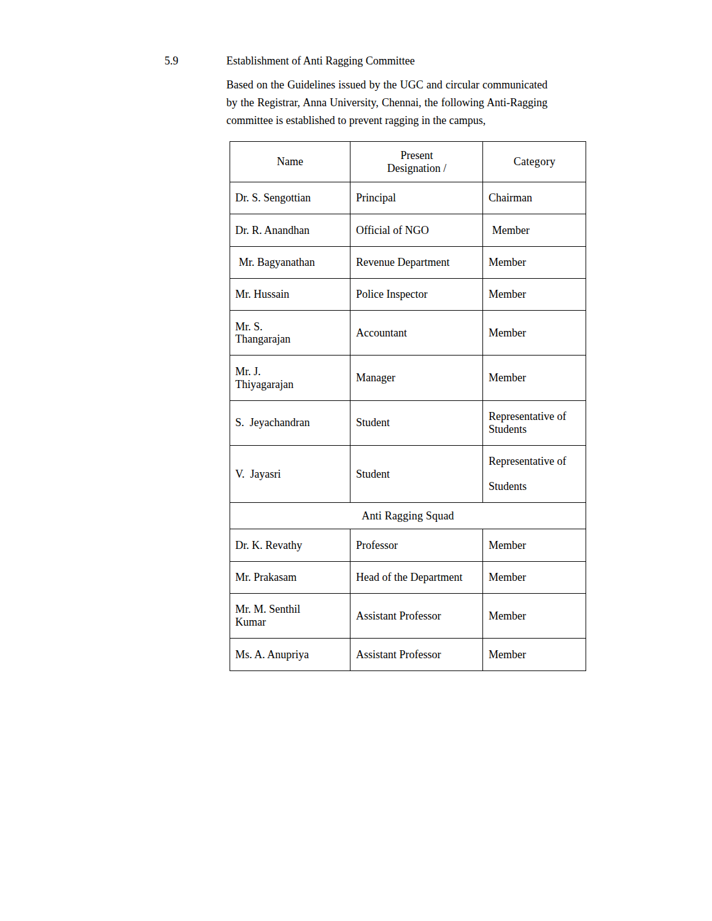5.9
Establishment of Anti Ragging Committee
Based on the Guidelines issued by the UGC and circular communicated by the Registrar, Anna University, Chennai, the following Anti-Ragging committee is established to prevent ragging in the campus,
| Name | Present Designation / | Category |
| --- | --- | --- |
| Dr. S. Sengottian | Principal | Chairman |
| Dr. R. Anandhan | Official of NGO | Member |
| Mr. Bagyanathan | Revenue Department | Member |
| Mr. Hussain | Police Inspector | Member |
| Mr. S. Thangarajan | Accountant | Member |
| Mr. J. Thiyagarajan | Manager | Member |
| S. Jeyachandran | Student | Representative of Students |
| V. Jayasri | Student | Representative of Students |
| Anti Ragging Squad |
| Dr. K. Revathy | Professor | Member |
| Mr. Prakasam | Head of the Department | Member |
| Mr. M. Senthil Kumar | Assistant Professor | Member |
| Ms. A. Anupriya | Assistant Professor | Member |